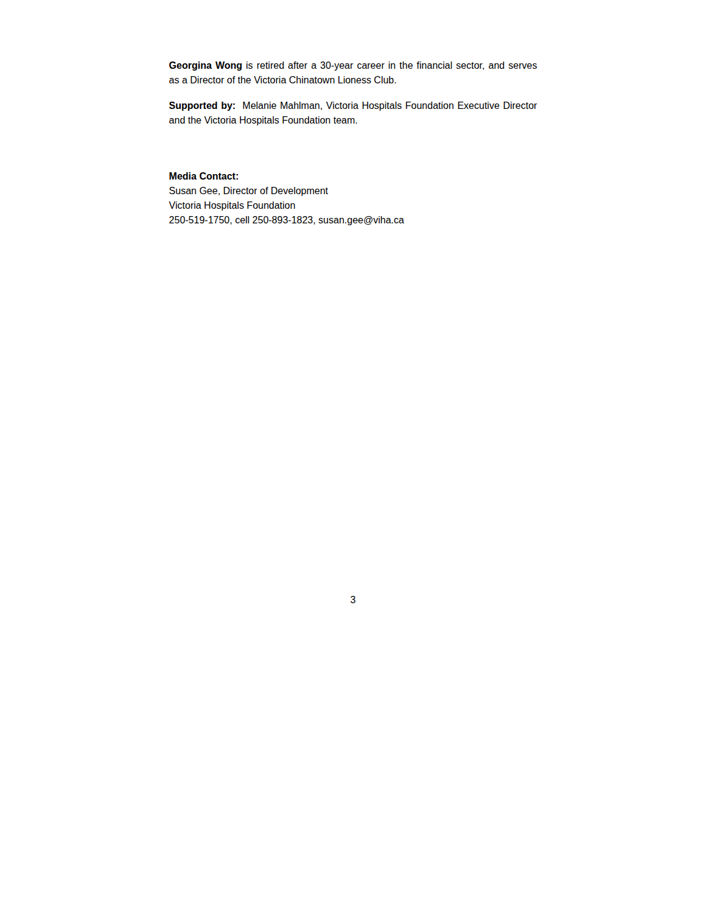Georgina Wong is retired after a 30-year career in the financial sector, and serves as a Director of the Victoria Chinatown Lioness Club.
Supported by: Melanie Mahlman, Victoria Hospitals Foundation Executive Director and the Victoria Hospitals Foundation team.
Media Contact:
Susan Gee, Director of Development
Victoria Hospitals Foundation
250-519-1750, cell 250-893-1823, susan.gee@viha.ca
3